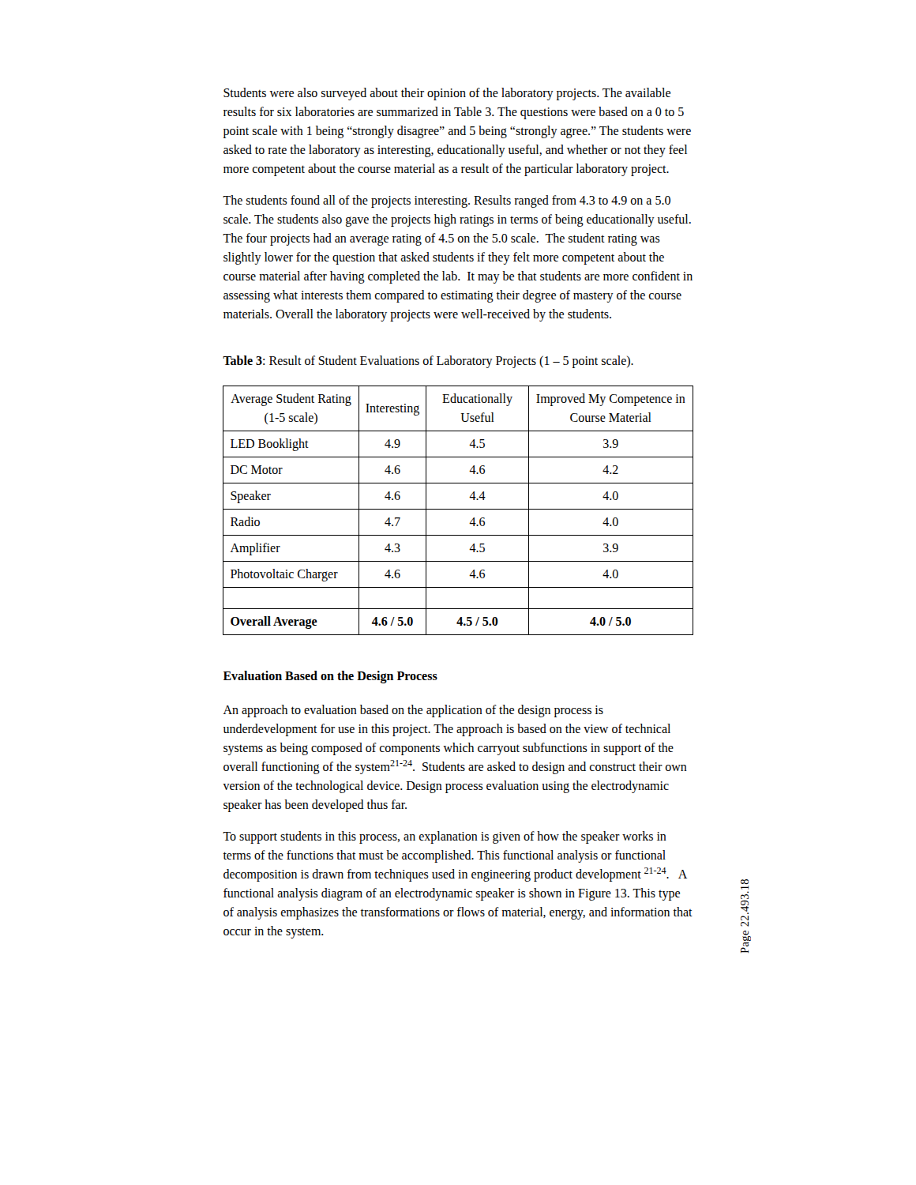Students were also surveyed about their opinion of the laboratory projects. The available results for six laboratories are summarized in Table 3. The questions were based on a 0 to 5 point scale with 1 being “strongly disagree” and 5 being “strongly agree.” The students were asked to rate the laboratory as interesting, educationally useful, and whether or not they feel more competent about the course material as a result of the particular laboratory project.
The students found all of the projects interesting. Results ranged from 4.3 to 4.9 on a 5.0 scale. The students also gave the projects high ratings in terms of being educationally useful. The four projects had an average rating of 4.5 on the 5.0 scale. The student rating was slightly lower for the question that asked students if they felt more competent about the course material after having completed the lab. It may be that students are more confident in assessing what interests them compared to estimating their degree of mastery of the course materials. Overall the laboratory projects were well-received by the students.
Table 3: Result of Student Evaluations of Laboratory Projects (1 – 5 point scale).
| Average Student Rating (1-5 scale) | Interesting | Educationally Useful | Improved My Competence in Course Material |
| --- | --- | --- | --- |
| LED Booklight | 4.9 | 4.5 | 3.9 |
| DC Motor | 4.6 | 4.6 | 4.2 |
| Speaker | 4.6 | 4.4 | 4.0 |
| Radio | 4.7 | 4.6 | 4.0 |
| Amplifier | 4.3 | 4.5 | 3.9 |
| Photovoltaic Charger | 4.6 | 4.6 | 4.0 |
| Overall Average | 4.6 / 5.0 | 4.5 / 5.0 | 4.0 / 5.0 |
Evaluation Based on the Design Process
An approach to evaluation based on the application of the design process is underdevelopment for use in this project. The approach is based on the view of technical systems as being composed of components which carryout subfunctions in support of the overall functioning of the system21-24. Students are asked to design and construct their own version of the technological device. Design process evaluation using the electrodynamic speaker has been developed thus far.
To support students in this process, an explanation is given of how the speaker works in terms of the functions that must be accomplished. This functional analysis or functional decomposition is drawn from techniques used in engineering product development 21-24. A functional analysis diagram of an electrodynamic speaker is shown in Figure 13. This type of analysis emphasizes the transformations or flows of material, energy, and information that occur in the system.
Page 22.493.18